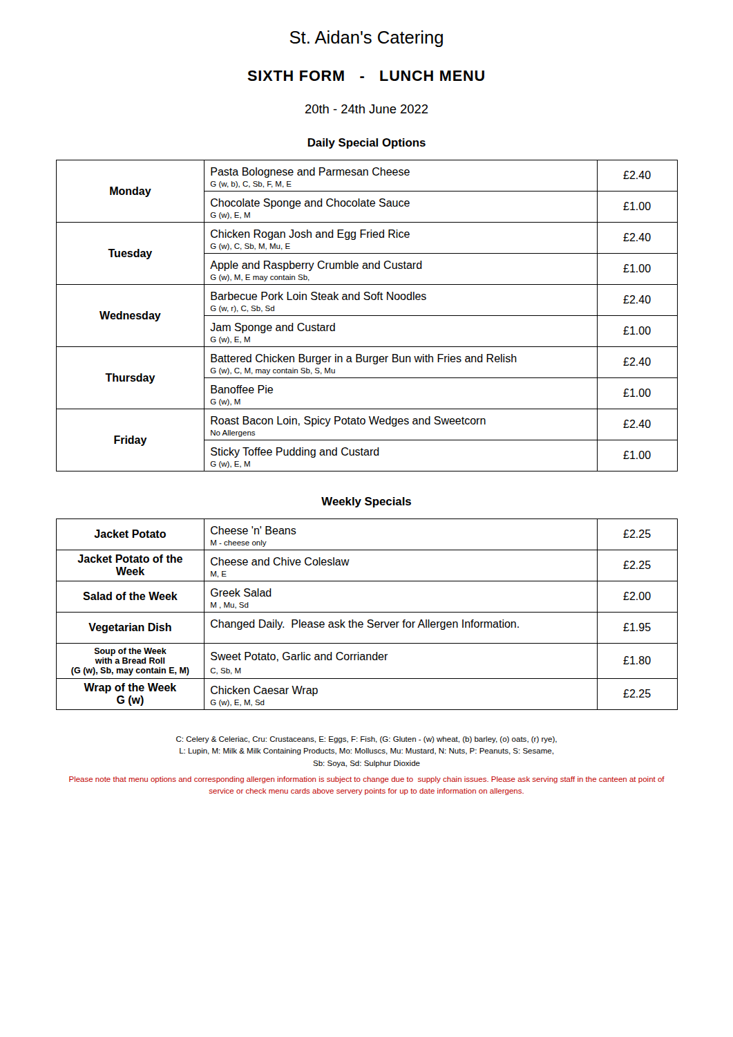St. Aidan's Catering
SIXTH FORM - LUNCH MENU
20th - 24th June 2022
Daily Special Options
| Monday | Pasta Bolognese and Parmesan Cheese | £2.40 |
| G (w, b), C, Sb, F, M, E |
| Chocolate Sponge and Chocolate Sauce | £1.00 |
| G (w), E, M |
| Tuesday | Chicken Rogan Josh and Egg Fried Rice | £2.40 |
| G (w), C, Sb, M, Mu, E |
| Apple and Raspberry Crumble and Custard | £1.00 |
| G (w), M, E may contain Sb, |
| Wednesday | Barbecue Pork Loin Steak and Soft Noodles | £2.40 |
| G (w, r), C, Sb, Sd |
| Jam Sponge and Custard | £1.00 |
| G (w), E, M |
| Thursday | Battered Chicken Burger in a Burger Bun with Fries and Relish | £2.40 |
| G (w), C, M, may contain Sb, S, Mu |
| Banoffee Pie | £1.00 |
| G (w), M |
| Friday | Roast Bacon Loin, Spicy Potato Wedges and Sweetcorn | £2.40 |
| No Allergens |
| Sticky Toffee Pudding and Custard | £1.00 |
| G (w), E, M |
Weekly Specials
| Jacket Potato | Cheese 'n' Beans | £2.25 |
| M - cheese only |
| Jacket Potato of the Week | Cheese and Chive Coleslaw | £2.25 |
| M, E |
| Salad of the Week | Greek Salad | £2.00 |
| M , Mu, Sd |
| Vegetarian Dish | Changed Daily. Please ask the Server for Allergen Information. | £1.95 |
| Soup of the Week with a Bread Roll (G (w), Sb, may contain E, M) | Sweet Potato, Garlic and Corriander | £1.80 |
| C, Sb, M |
| Wrap of the Week G (w) | Chicken Caesar Wrap | £2.25 |
| G (w), E, M, Sd |
C: Celery & Celeriac, Cru: Crustaceans, E: Eggs, F: Fish, (G: Gluten - (w) wheat, (b) barley, (o) oats, (r) rye),
L: Lupin, M: Milk & Milk Containing Products, Mo: Molluscs, Mu: Mustard, N: Nuts, P: Peanuts, S: Sesame,
Sb: Soya, Sd: Sulphur Dioxide
Please note that menu options and corresponding allergen information is subject to change due to supply chain issues. Please ask serving staff in the canteen at point of service or check menu cards above servery points for up to date information on allergens.